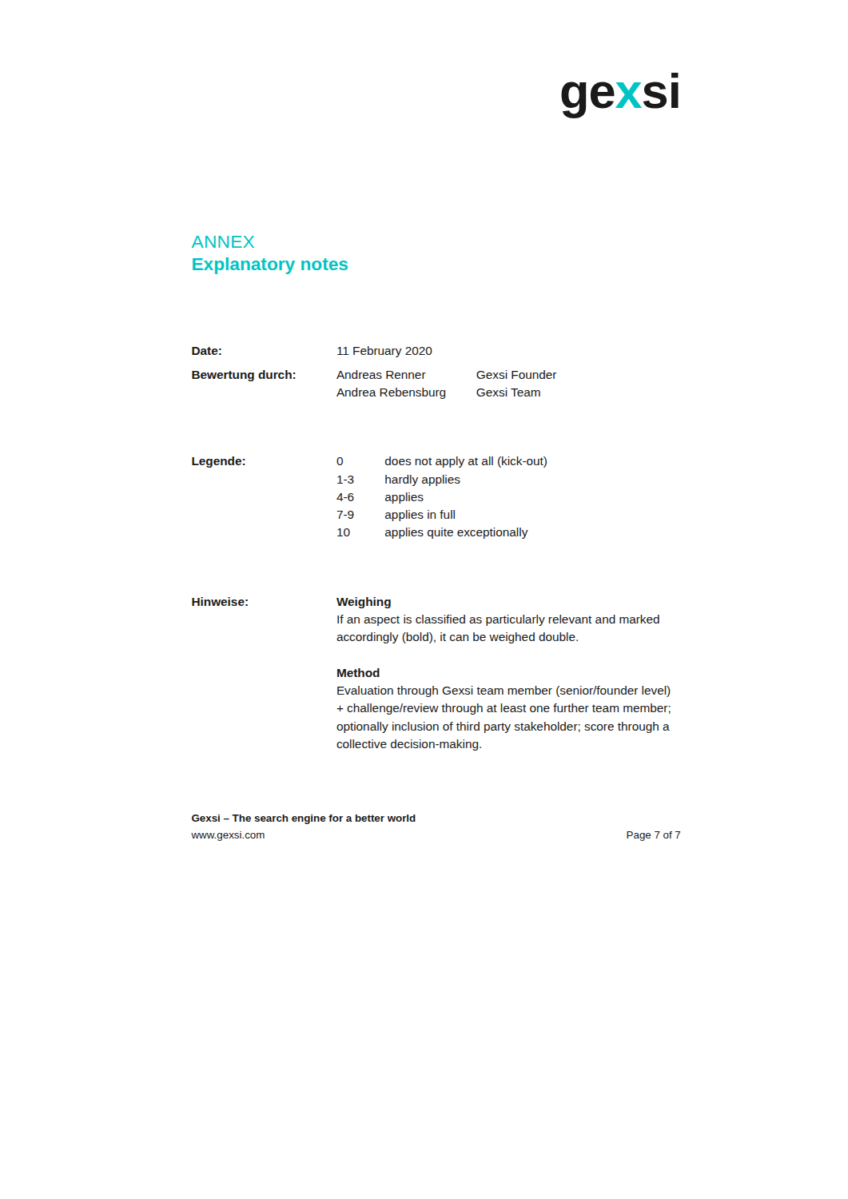gexsi
ANNEX
Explanatory notes
Date:
11 February 2020
Bewertung durch:
Andreas Renner
Gexsi Founder
Andrea Rebensburg
Gexsi Team
Legende:
0
does not apply at all (kick-out)
1-3
hardly applies
4-6
applies
7-9
applies in full
10
applies quite exceptionally
Hinweise:
Weighing
If an aspect is classified as particularly relevant and marked accordingly (bold), it can be weighed double.
Method
Evaluation through Gexsi team member (senior/founder level) + challenge/review through at least one further team member; optionally inclusion of third party stakeholder; score through a collective decision-making.
Gexsi – The search engine for a better world
www.gexsi.com Page 7 of 7